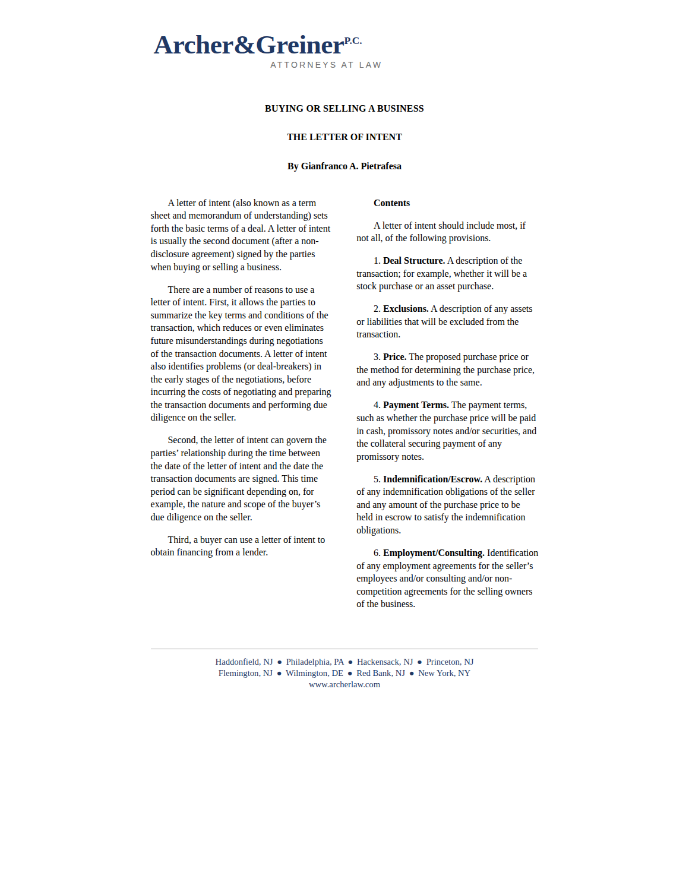Archer&GreinerP.C.
ATTORNEYS AT LAW
BUYING OR SELLING A BUSINESS
THE LETTER OF INTENT
By Gianfranco A. Pietrafesa
A letter of intent (also known as a term sheet and memorandum of understanding) sets forth the basic terms of a deal. A letter of intent is usually the second document (after a non-disclosure agreement) signed by the parties when buying or selling a business.
There are a number of reasons to use a letter of intent. First, it allows the parties to summarize the key terms and conditions of the transaction, which reduces or even eliminates future misunderstandings during negotiations of the transaction documents. A letter of intent also identifies problems (or deal-breakers) in the early stages of the negotiations, before incurring the costs of negotiating and preparing the transaction documents and performing due diligence on the seller.
Second, the letter of intent can govern the parties’ relationship during the time between the date of the letter of intent and the date the transaction documents are signed. This time period can be significant depending on, for example, the nature and scope of the buyer’s due diligence on the seller.
Third, a buyer can use a letter of intent to obtain financing from a lender.
Contents
A letter of intent should include most, if not all, of the following provisions.
1. Deal Structure. A description of the transaction; for example, whether it will be a stock purchase or an asset purchase.
2. Exclusions. A description of any assets or liabilities that will be excluded from the transaction.
3. Price. The proposed purchase price or the method for determining the purchase price, and any adjustments to the same.
4. Payment Terms. The payment terms, such as whether the purchase price will be paid in cash, promissory notes and/or securities, and the collateral securing payment of any promissory notes.
5. Indemnification/Escrow. A description of any indemnification obligations of the seller and any amount of the purchase price to be held in escrow to satisfy the indemnification obligations.
6. Employment/Consulting. Identification of any employment agreements for the seller’s employees and/or consulting and/or non-competition agreements for the selling owners of the business.
Haddonfield, NJ ● Philadelphia, PA ● Hackensack, NJ ● Princeton, NJ
Flemington, NJ ● Wilmington, DE ● Red Bank, NJ ● New York, NY
www.archerlaw.com